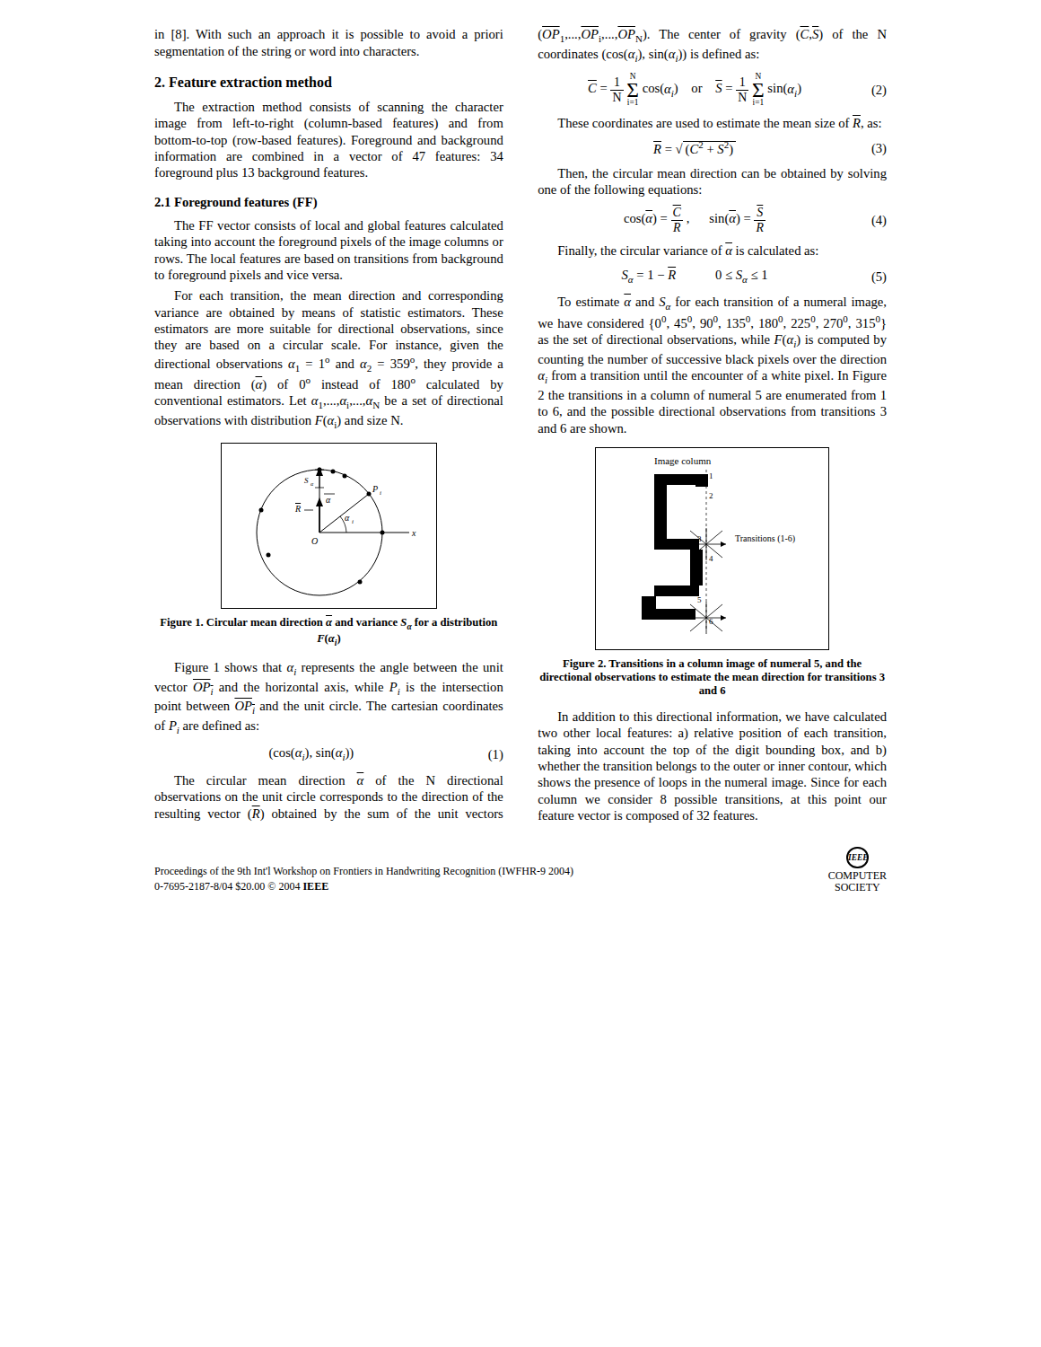in [8]. With such an approach it is possible to avoid a priori segmentation of the string or word into characters.
2. Feature extraction method
The extraction method consists of scanning the character image from left-to-right (column-based features) and from bottom-to-top (row-based features). Foreground and background information are combined in a vector of 47 features: 34 foreground plus 13 background features.
2.1 Foreground features (FF)
The FF vector consists of local and global features calculated taking into account the foreground pixels of the image columns or rows. The local features are based on transitions from background to foreground pixels and vice versa.
For each transition, the mean direction and corresponding variance are obtained by means of statistic estimators. These estimators are more suitable for directional observations, since they are based on a circular scale. For instance, given the directional observations α1 = 1o and α2 = 359o, they provide a mean direction (α) of 0o instead of 180o calculated by conventional estimators. Let α1,...,αi,...,αN be a set of directional observations with distribution F(αi) and size N.
x P i α i R α S α O
Figure 1. Circular mean direction α and variance Sα for a distribution F(αi)
Figure 1 shows that αi represents the angle between the unit vector OPi and the horizontal axis, while Pi is the intersection point between OPi and the unit circle. The cartesian coordinates of Pi are defined as:
(cos(αi), sin(αi)) (1)
The circular mean direction α of the N directional observations on the unit circle corresponds to the direction of the resulting vector (R) obtained by the sum of the unit vectors (OP1,...,OPi,...,OPN). The center of gravity (C,S) of the N coordinates (cos(αi), sin(αi)) is defined as:
C = 1 N NΣi=1 cos(αi) or S = 1 N NΣi=1 sin(αi) (2)
These coordinates are used to estimate the mean size of R, as:
R = √(C2 + S2) (3)
Then, the circular mean direction can be obtained by solving one of the following equations:
cos(α) = CR , sin(α) = SR (4)
Finally, the circular variance of α is calculated as:
Sα = 1 − R 0 ≤ Sα ≤ 1 (5)
To estimate α and Sα for each transition of a numeral image, we have considered {00, 450, 900, 1350, 1800, 2250, 2700, 3150} as the set of directional observations, while F(αi) is computed by counting the number of successive black pixels over the direction αi from a transition until the encounter of a white pixel. In Figure 2 the transitions in a column of numeral 5 are enumerated from 1 to 6, and the possible directional observations from transitions 3 and 6 are shown.
Image column 1 2 3 4 5 6 Transitions (1-6)
Figure 2. Transitions in a column image of numeral 5, and the directional observations to estimate the mean direction for transitions 3 and 6
In addition to this directional information, we have calculated two other local features: a) relative position of each transition, taking into account the top of the digit bounding box, and b) whether the transition belongs to the outer or inner contour, which shows the presence of loops in the numeral image. Since for each column we consider 8 possible transitions, at this point our feature vector is composed of 32 features.
Proceedings of the 9th Int'l Workshop on Frontiers in Handwriting Recognition (IWFHR-9 2004)
0-7695-2187-8/04 $20.00 © 2004 IEEE
IEEE
COMPUTER
SOCIETY